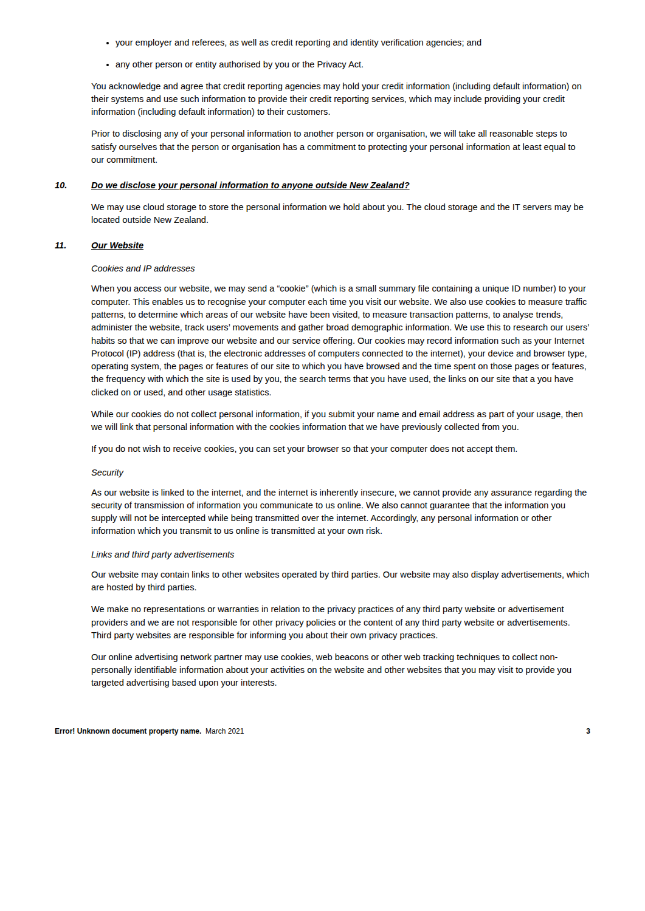your employer and referees, as well as credit reporting and identity verification agencies; and
any other person or entity authorised by you or the Privacy Act.
You acknowledge and agree that credit reporting agencies may hold your credit information (including default information) on their systems and use such information to provide their credit reporting services, which may include providing your credit information (including default information) to their customers.
Prior to disclosing any of your personal information to another person or organisation, we will take all reasonable steps to satisfy ourselves that the person or organisation has a commitment to protecting your personal information at least equal to our commitment.
10. Do we disclose your personal information to anyone outside New Zealand?
We may use cloud storage to store the personal information we hold about you. The cloud storage and the IT servers may be located outside New Zealand.
11. Our Website
Cookies and IP addresses
When you access our website, we may send a “cookie” (which is a small summary file containing a unique ID number) to your computer. This enables us to recognise your computer each time you visit our website. We also use cookies to measure traffic patterns, to determine which areas of our website have been visited, to measure transaction patterns, to analyse trends, administer the website, track users’ movements and gather broad demographic information. We use this to research our users’ habits so that we can improve our website and our service offering. Our cookies may record information such as your Internet Protocol (IP) address (that is, the electronic addresses of computers connected to the internet), your device and browser type, operating system, the pages or features of our site to which you have browsed and the time spent on those pages or features, the frequency with which the site is used by you, the search terms that you have used, the links on our site that a you have clicked on or used, and other usage statistics.
While our cookies do not collect personal information, if you submit your name and email address as part of your usage, then we will link that personal information with the cookies information that we have previously collected from you.
If you do not wish to receive cookies, you can set your browser so that your computer does not accept them.
Security
As our website is linked to the internet, and the internet is inherently insecure, we cannot provide any assurance regarding the security of transmission of information you communicate to us online. We also cannot guarantee that the information you supply will not be intercepted while being transmitted over the internet. Accordingly, any personal information or other information which you transmit to us online is transmitted at your own risk.
Links and third party advertisements
Our website may contain links to other websites operated by third parties. Our website may also display advertisements, which are hosted by third parties.
We make no representations or warranties in relation to the privacy practices of any third party website or advertisement providers and we are not responsible for other privacy policies or the content of any third party website or advertisements. Third party websites are responsible for informing you about their own privacy practices.
Our online advertising network partner may use cookies, web beacons or other web tracking techniques to collect non-personally identifiable information about your activities on the website and other websites that you may visit to provide you targeted advertising based upon your interests.
Error! Unknown document property name. March 2021
3